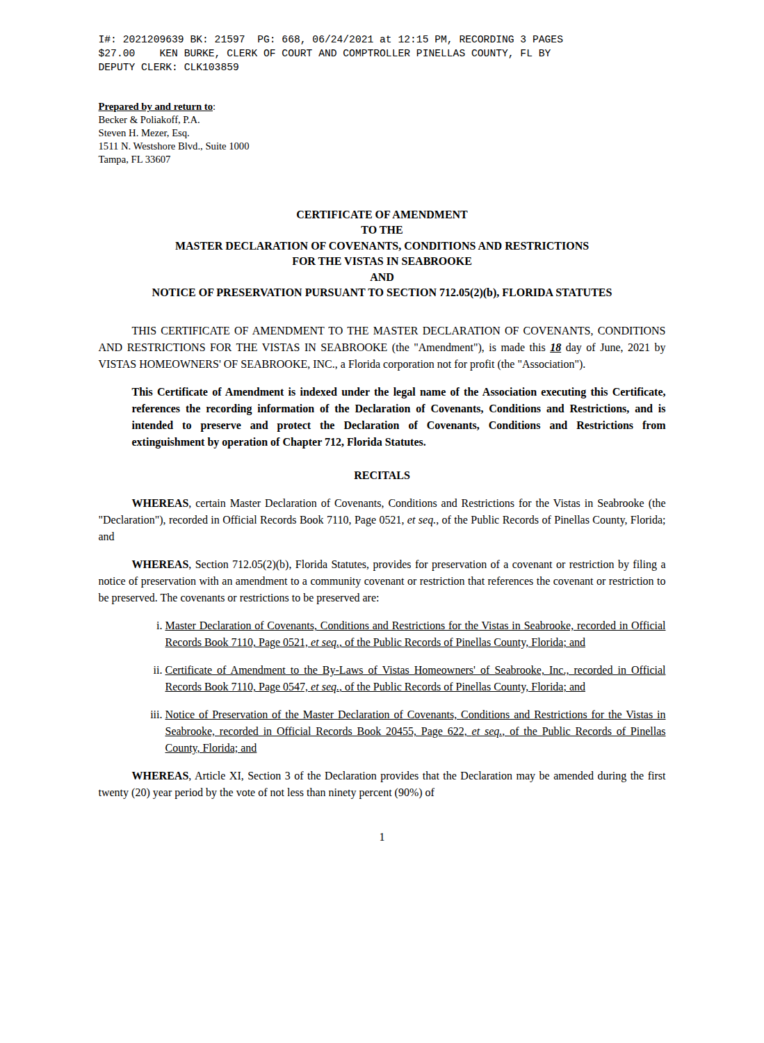I#: 2021209639 BK: 21597 PG: 668, 06/24/2021 at 12:15 PM, RECORDING 3 PAGES $27.00 KEN BURKE, CLERK OF COURT AND COMPTROLLER PINELLAS COUNTY, FL BY DEPUTY CLERK: CLK103859
Prepared by and return to:
Becker & Poliakoff, P.A.
Steven H. Mezer, Esq.
1511 N. Westshore Blvd., Suite 1000
Tampa, FL 33607
CERTIFICATE OF AMENDMENT TO THE MASTER DECLARATION OF COVENANTS, CONDITIONS AND RESTRICTIONS FOR THE VISTAS IN SEABROOKE AND NOTICE OF PRESERVATION PURSUANT TO SECTION 712.05(2)(b), FLORIDA STATUTES
THIS CERTIFICATE OF AMENDMENT TO THE MASTER DECLARATION OF COVENANTS, CONDITIONS AND RESTRICTIONS FOR THE VISTAS IN SEABROOKE (the "Amendment"), is made this 18 day of June, 2021 by VISTAS HOMEOWNERS' OF SEABROOKE, INC., a Florida corporation not for profit (the "Association").
This Certificate of Amendment is indexed under the legal name of the Association executing this Certificate, references the recording information of the Declaration of Covenants, Conditions and Restrictions, and is intended to preserve and protect the Declaration of Covenants, Conditions and Restrictions from extinguishment by operation of Chapter 712, Florida Statutes.
RECITALS
WHEREAS, certain Master Declaration of Covenants, Conditions and Restrictions for the Vistas in Seabrooke (the "Declaration"), recorded in Official Records Book 7110, Page 0521, et seq., of the Public Records of Pinellas County, Florida; and
WHEREAS, Section 712.05(2)(b), Florida Statutes, provides for preservation of a covenant or restriction by filing a notice of preservation with an amendment to a community covenant or restriction that references the covenant or restriction to be preserved. The covenants or restrictions to be preserved are:
Master Declaration of Covenants, Conditions and Restrictions for the Vistas in Seabrooke, recorded in Official Records Book 7110, Page 0521, et seq., of the Public Records of Pinellas County, Florida; and
Certificate of Amendment to the By-Laws of Vistas Homeowners' of Seabrooke, Inc., recorded in Official Records Book 7110, Page 0547, et seq., of the Public Records of Pinellas County, Florida; and
Notice of Preservation of the Master Declaration of Covenants, Conditions and Restrictions for the Vistas in Seabrooke, recorded in Official Records Book 20455, Page 622, et seq., of the Public Records of Pinellas County, Florida; and
WHEREAS, Article XI, Section 3 of the Declaration provides that the Declaration may be amended during the first twenty (20) year period by the vote of not less than ninety percent (90%) of
1